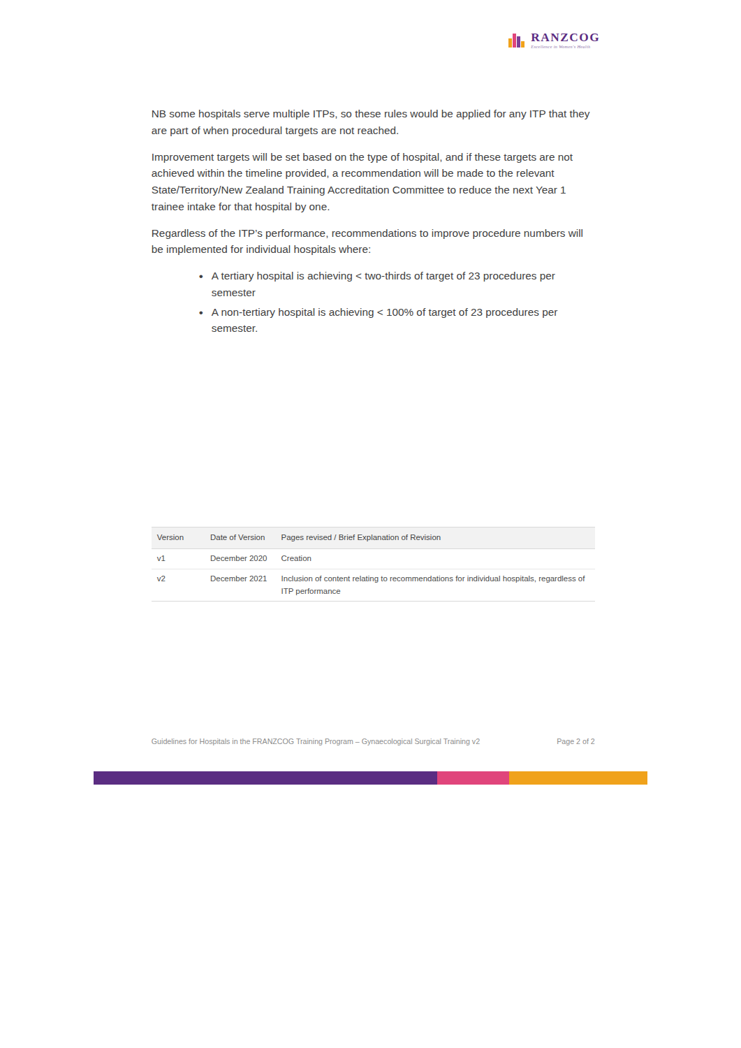RANZCOG
Excellence in Women's Health
NB some hospitals serve multiple ITPs, so these rules would be applied for any ITP that they are part of when procedural targets are not reached.
Improvement targets will be set based on the type of hospital, and if these targets are not achieved within the timeline provided, a recommendation will be made to the relevant State/Territory/New Zealand Training Accreditation Committee to reduce the next Year 1 trainee intake for that hospital by one.
Regardless of the ITP’s performance, recommendations to improve procedure numbers will be implemented for individual hospitals where:
A tertiary hospital is achieving < two-thirds of target of 23 procedures per semester
A non-tertiary hospital is achieving < 100% of target of 23 procedures per semester.
| Version | Date of Version | Pages revised / Brief Explanation of Revision |
| --- | --- | --- |
| v1 | December 2020 | Creation |
| v2 | December 2021 | Inclusion of content relating to recommendations for individual hospitals, regardless of ITP performance |
Guidelines for Hospitals in the FRANZCOG Training Program – Gynaecological Surgical Training v2 Page 2 of 2